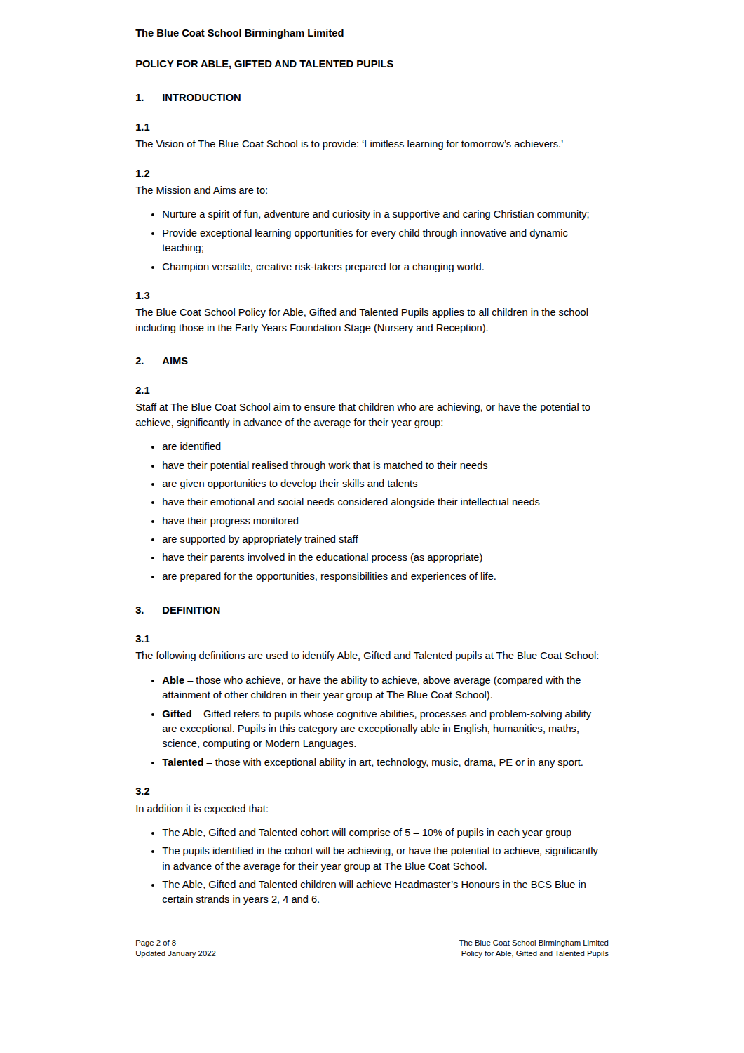The Blue Coat School Birmingham Limited
Policy for Able, Gifted and Talented Pupils
1. INTRODUCTION
1.1
The Vision of The Blue Coat School is to provide: ‘Limitless learning for tomorrow’s achievers.’
1.2
The Mission and Aims are to:
Nurture a spirit of fun, adventure and curiosity in a supportive and caring Christian community;
Provide exceptional learning opportunities for every child through innovative and dynamic teaching;
Champion versatile, creative risk-takers prepared for a changing world.
1.3
The Blue Coat School Policy for Able, Gifted and Talented Pupils applies to all children in the school including those in the Early Years Foundation Stage (Nursery and Reception).
2. AIMS
2.1
Staff at The Blue Coat School aim to ensure that children who are achieving, or have the potential to achieve, significantly in advance of the average for their year group:
are identified
have their potential realised through work that is matched to their needs
are given opportunities to develop their skills and talents
have their emotional and social needs considered alongside their intellectual needs
have their progress monitored
are supported by appropriately trained staff
have their parents involved in the educational process (as appropriate)
are prepared for the opportunities, responsibilities and experiences of life.
3. DEFINITION
3.1
The following definitions are used to identify Able, Gifted and Talented pupils at The Blue Coat School:
Able – those who achieve, or have the ability to achieve, above average (compared with the attainment of other children in their year group at The Blue Coat School).
Gifted – Gifted refers to pupils whose cognitive abilities, processes and problem-solving ability are exceptional. Pupils in this category are exceptionally able in English, humanities, maths, science, computing or Modern Languages.
Talented – those with exceptional ability in art, technology, music, drama, PE or in any sport.
3.2
In addition it is expected that:
The Able, Gifted and Talented cohort will comprise of 5 – 10% of pupils in each year group
The pupils identified in the cohort will be achieving, or have the potential to achieve, significantly in advance of the average for their year group at The Blue Coat School.
The Able, Gifted and Talented children will achieve Headmaster’s Honours in the BCS Blue in certain strands in years 2, 4 and 6.
Page 2 of 8
Updated January 2022
The Blue Coat School Birmingham Limited
Policy for Able, Gifted and Talented Pupils